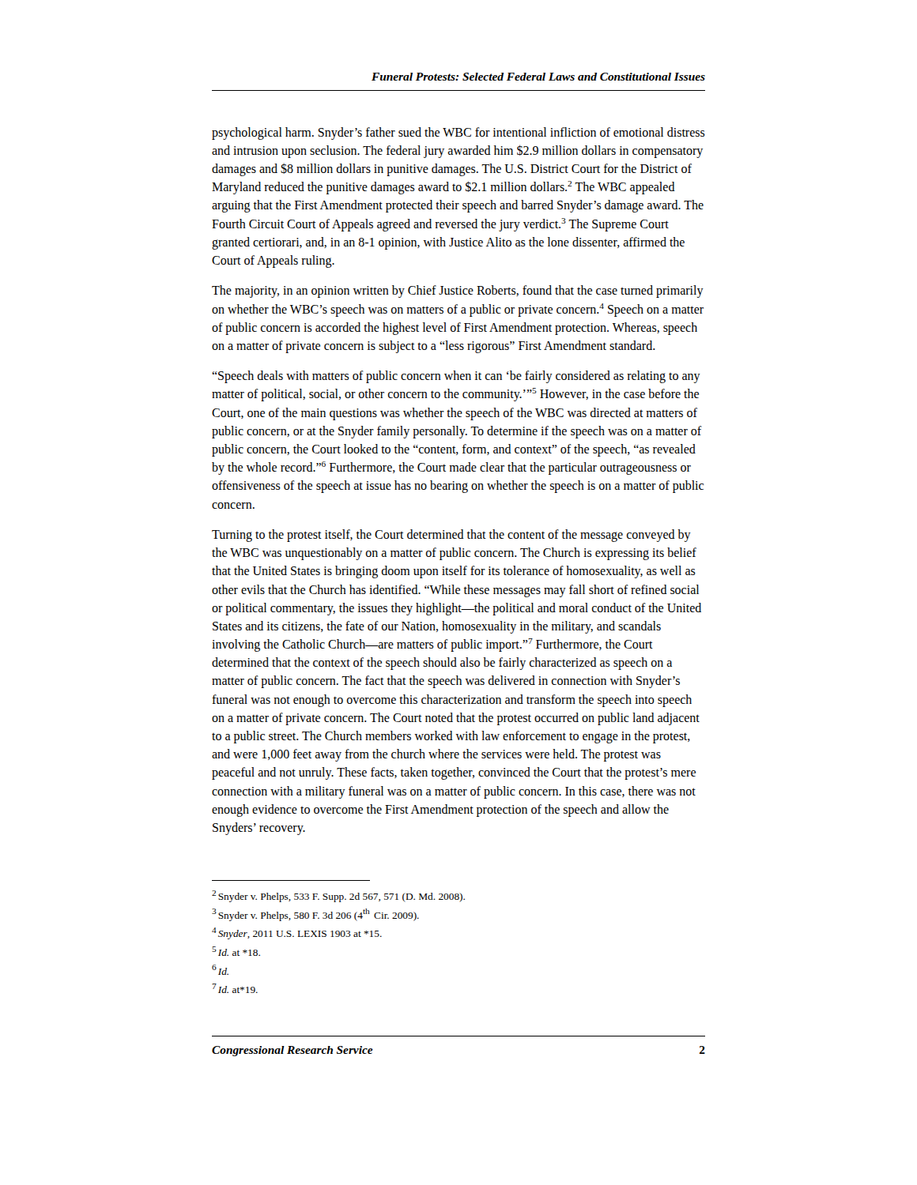Funeral Protests: Selected Federal Laws and Constitutional Issues
psychological harm. Snyder’s father sued the WBC for intentional infliction of emotional distress and intrusion upon seclusion. The federal jury awarded him $2.9 million dollars in compensatory damages and $8 million dollars in punitive damages. The U.S. District Court for the District of Maryland reduced the punitive damages award to $2.1 million dollars.2 The WBC appealed arguing that the First Amendment protected their speech and barred Snyder’s damage award. The Fourth Circuit Court of Appeals agreed and reversed the jury verdict.3 The Supreme Court granted certiorari, and, in an 8-1 opinion, with Justice Alito as the lone dissenter, affirmed the Court of Appeals ruling.
The majority, in an opinion written by Chief Justice Roberts, found that the case turned primarily on whether the WBC’s speech was on matters of a public or private concern.4 Speech on a matter of public concern is accorded the highest level of First Amendment protection. Whereas, speech on a matter of private concern is subject to a “less rigorous” First Amendment standard.
“Speech deals with matters of public concern when it can ‘be fairly considered as relating to any matter of political, social, or other concern to the community.’”5 However, in the case before the Court, one of the main questions was whether the speech of the WBC was directed at matters of public concern, or at the Snyder family personally. To determine if the speech was on a matter of public concern, the Court looked to the “content, form, and context” of the speech, “as revealed by the whole record.”6 Furthermore, the Court made clear that the particular outrageousness or offensiveness of the speech at issue has no bearing on whether the speech is on a matter of public concern.
Turning to the protest itself, the Court determined that the content of the message conveyed by the WBC was unquestionably on a matter of public concern. The Church is expressing its belief that the United States is bringing doom upon itself for its tolerance of homosexuality, as well as other evils that the Church has identified. “While these messages may fall short of refined social or political commentary, the issues they highlight—the political and moral conduct of the United States and its citizens, the fate of our Nation, homosexuality in the military, and scandals involving the Catholic Church—are matters of public import.”7 Furthermore, the Court determined that the context of the speech should also be fairly characterized as speech on a matter of public concern. The fact that the speech was delivered in connection with Snyder’s funeral was not enough to overcome this characterization and transform the speech into speech on a matter of private concern. The Court noted that the protest occurred on public land adjacent to a public street. The Church members worked with law enforcement to engage in the protest, and were 1,000 feet away from the church where the services were held. The protest was peaceful and not unruly. These facts, taken together, convinced the Court that the protest’s mere connection with a military funeral was on a matter of public concern. In this case, there was not enough evidence to overcome the First Amendment protection of the speech and allow the Snyders’ recovery.
2Snyder v. Phelps, 533 F. Supp. 2d 567, 571 (D. Md. 2008).
3Snyder v. Phelps, 580 F. 3d 206 (4th Cir. 2009).
4Snyder, 2011 U.S. LEXIS 1903 at *15.
5Id. at *18.
6Id.
7Id. at*19.
Congressional Research Service 2